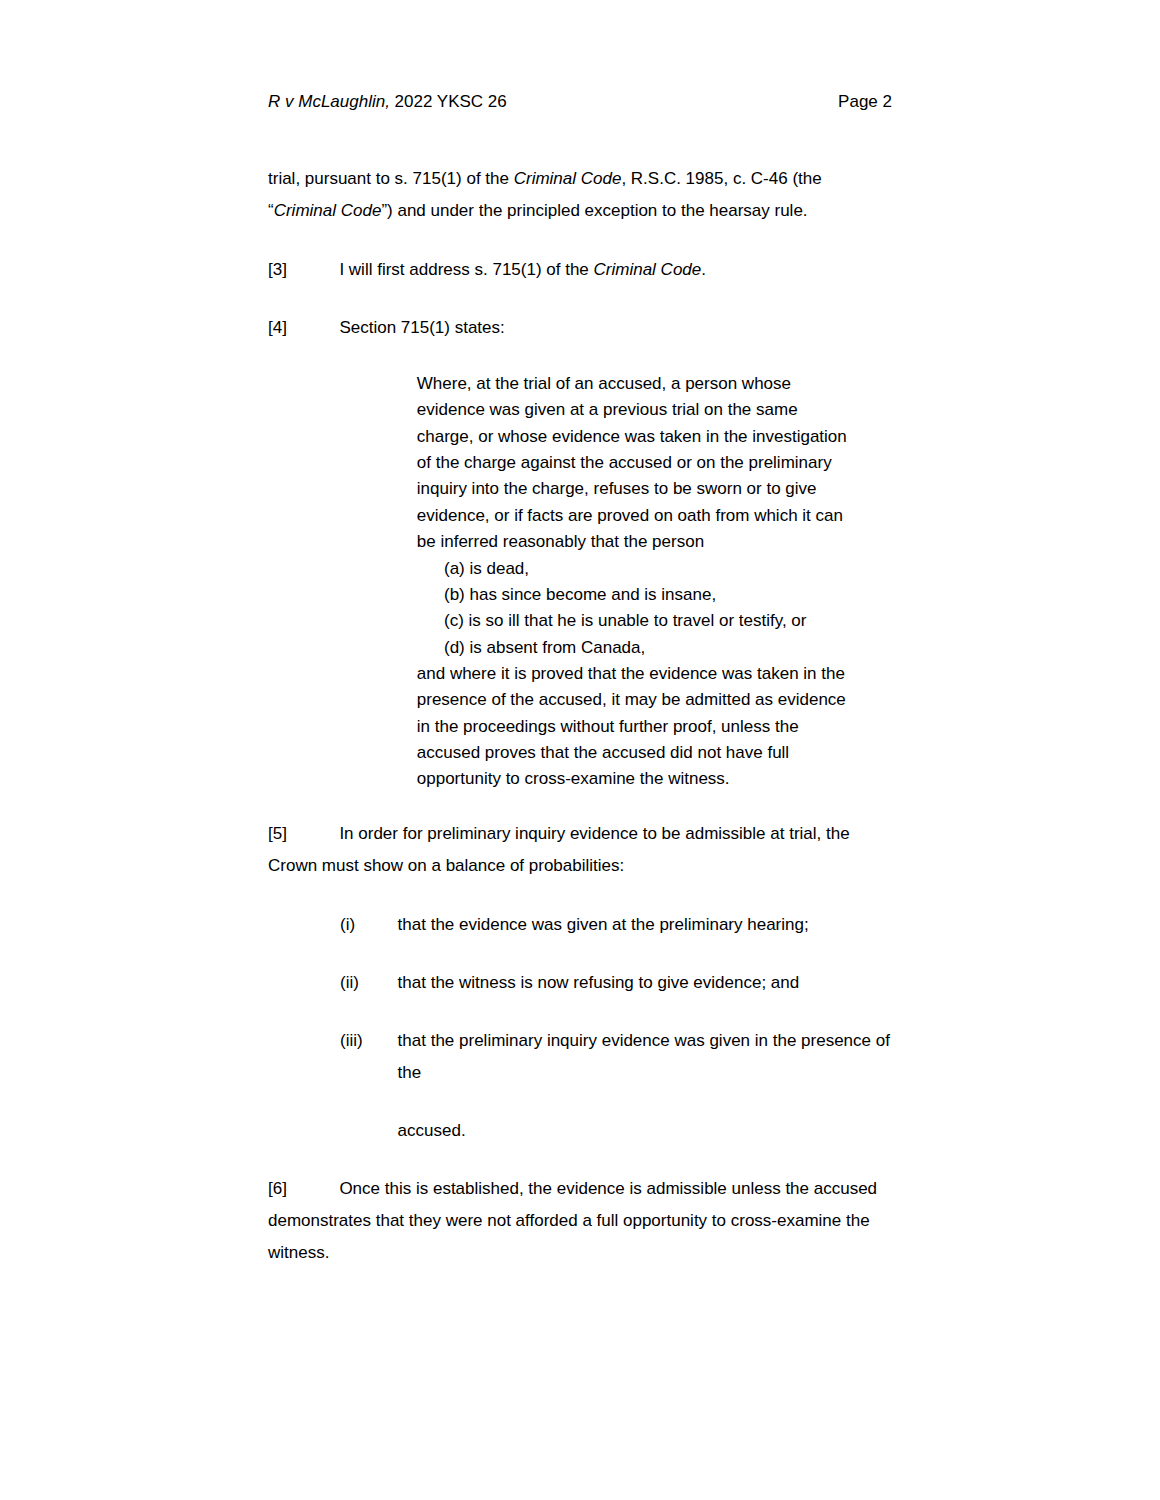R v McLaughlin, 2022 YKSC 26
Page 2
trial, pursuant to s. 715(1) of the Criminal Code, R.S.C. 1985, c. C-46 (the “Criminal Code”) and under the principled exception to the hearsay rule.
[3] I will first address s. 715(1) of the Criminal Code.
[4] Section 715(1) states:
Where, at the trial of an accused, a person whose evidence was given at a previous trial on the same charge, or whose evidence was taken in the investigation of the charge against the accused or on the preliminary inquiry into the charge, refuses to be sworn or to give evidence, or if facts are proved on oath from which it can be inferred reasonably that the person
(a) is dead, (b) has since become and is insane, (c) is so ill that he is unable to travel or testify, or (d) is absent from Canada,
and where it is proved that the evidence was taken in the presence of the accused, it may be admitted as evidence in the proceedings without further proof, unless the accused proves that the accused did not have full opportunity to cross-examine the witness.
[5] In order for preliminary inquiry evidence to be admissible at trial, the Crown must show on a balance of probabilities:
(i) that the evidence was given at the preliminary hearing;
(ii) that the witness is now refusing to give evidence; and
(iii) that the preliminary inquiry evidence was given in the presence of the accused.
[6] Once this is established, the evidence is admissible unless the accused demonstrates that they were not afforded a full opportunity to cross-examine the witness.